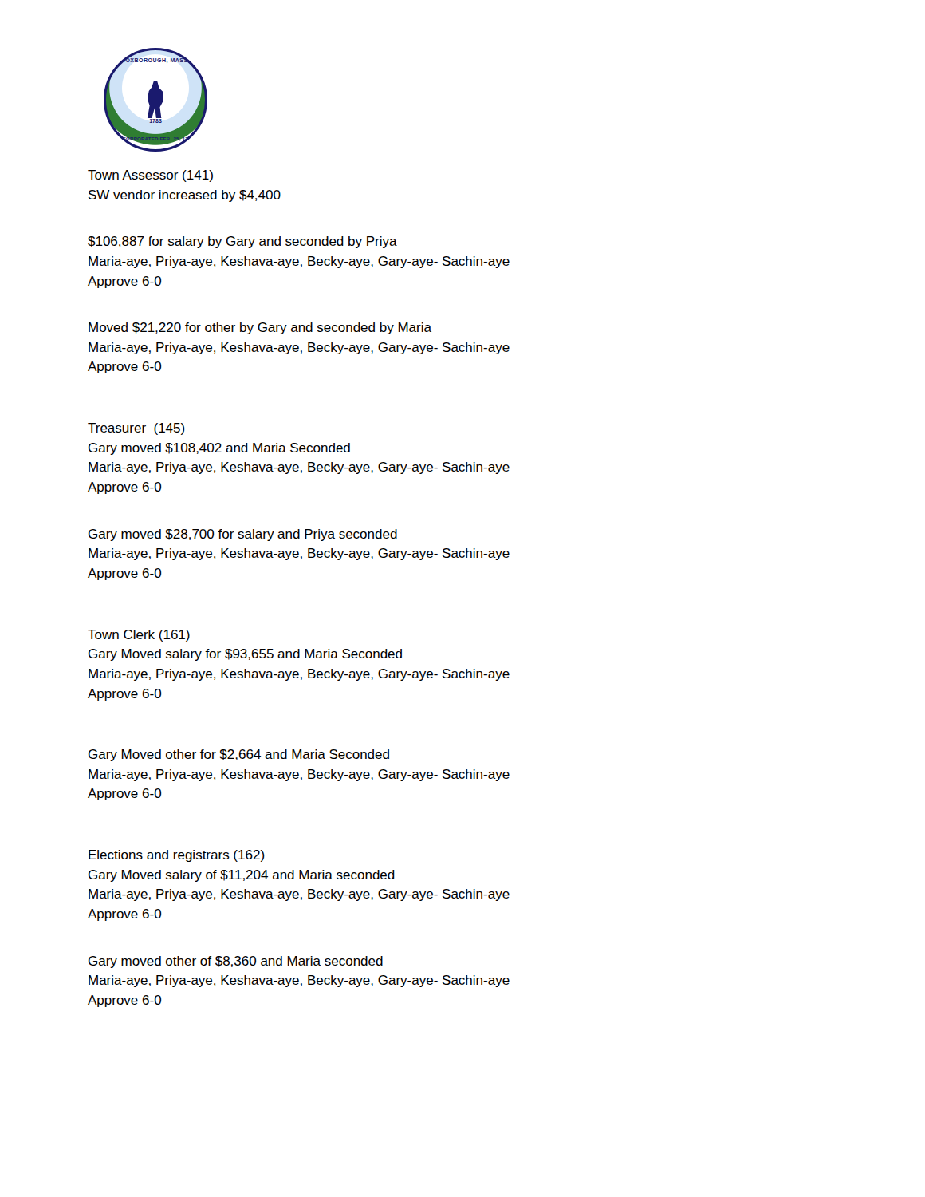1783
Town Assessor (141)
SW vendor increased by $4,400
$106,887 for salary by Gary and seconded by Priya
Maria-aye, Priya-aye, Keshava-aye, Becky-aye, Gary-aye- Sachin-aye
Approve 6-0
Moved $21,220 for other by Gary and seconded by Maria
Maria-aye, Priya-aye, Keshava-aye, Becky-aye, Gary-aye- Sachin-aye
Approve 6-0
Treasurer (145)
Gary moved $108,402 and Maria Seconded
Maria-aye, Priya-aye, Keshava-aye, Becky-aye, Gary-aye- Sachin-aye
Approve 6-0
Gary moved $28,700 for salary and Priya seconded
Maria-aye, Priya-aye, Keshava-aye, Becky-aye, Gary-aye- Sachin-aye
Approve 6-0
Town Clerk (161)
Gary Moved salary for $93,655 and Maria Seconded
Maria-aye, Priya-aye, Keshava-aye, Becky-aye, Gary-aye- Sachin-aye
Approve 6-0
Gary Moved other for $2,664 and Maria Seconded
Maria-aye, Priya-aye, Keshava-aye, Becky-aye, Gary-aye- Sachin-aye
Approve 6-0
Elections and registrars (162)
Gary Moved salary of $11,204 and Maria seconded
Maria-aye, Priya-aye, Keshava-aye, Becky-aye, Gary-aye- Sachin-aye
Approve 6-0
Gary moved other of $8,360 and Maria seconded
Maria-aye, Priya-aye, Keshava-aye, Becky-aye, Gary-aye- Sachin-aye
Approve 6-0